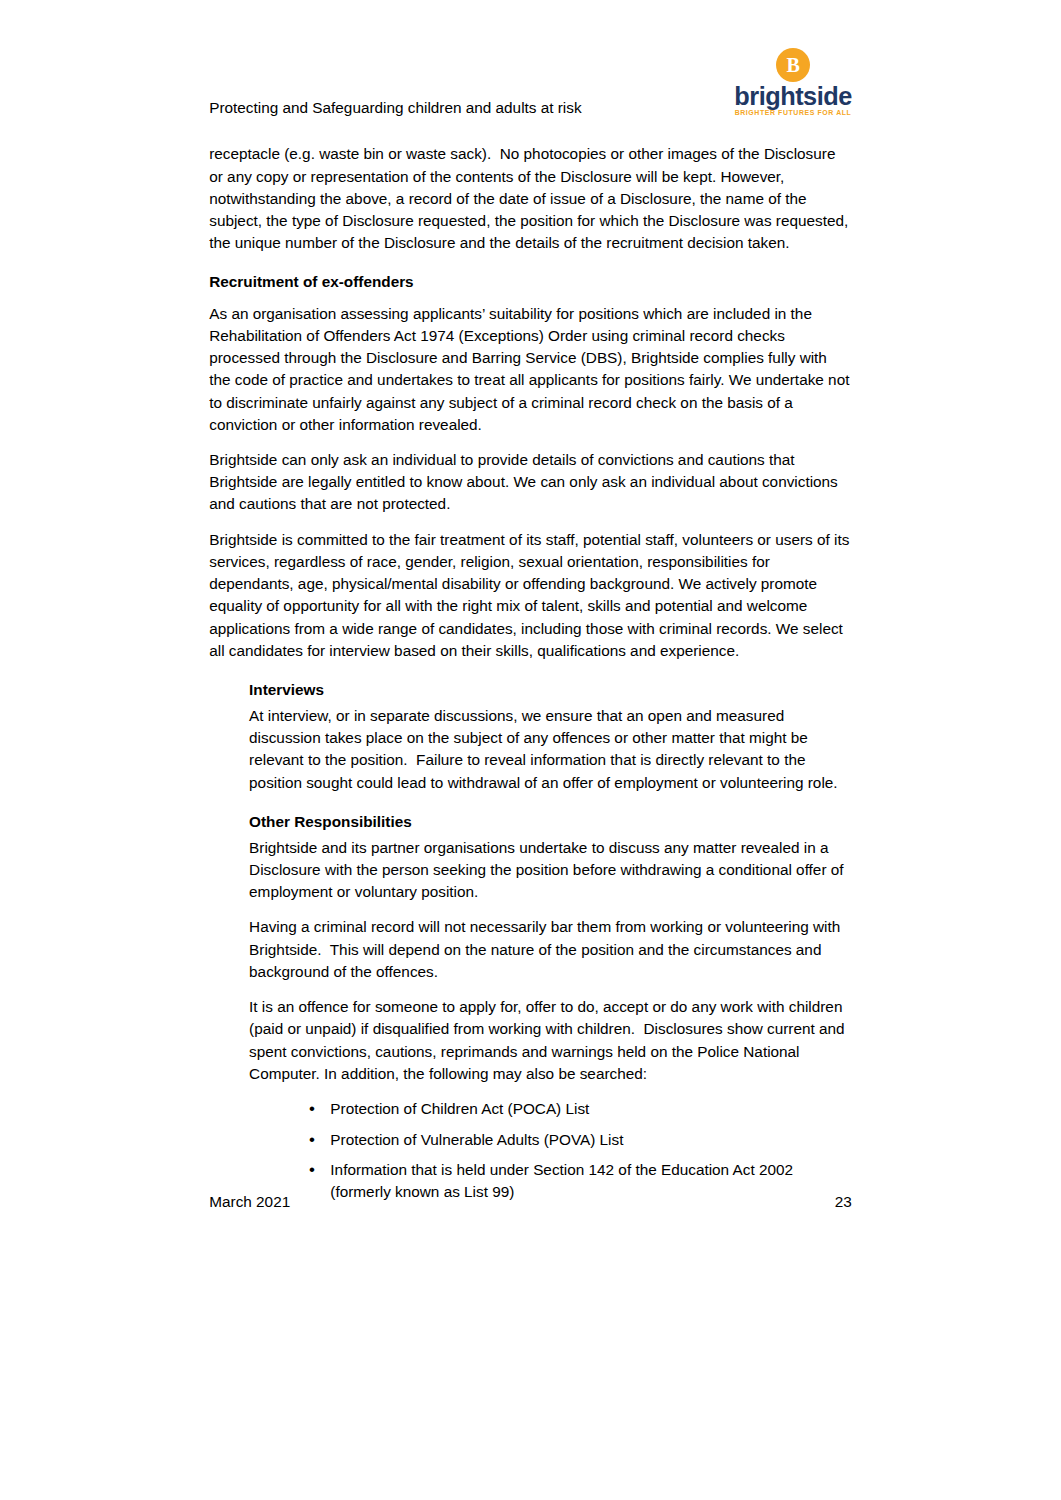B brightside Brighter futures for all
Protecting and Safeguarding children and adults at risk
receptacle (e.g. waste bin or waste sack). No photocopies or other images of the Disclosure or any copy or representation of the contents of the Disclosure will be kept. However, notwithstanding the above, a record of the date of issue of a Disclosure, the name of the subject, the type of Disclosure requested, the position for which the Disclosure was requested, the unique number of the Disclosure and the details of the recruitment decision taken.
Recruitment of ex-offenders
As an organisation assessing applicants’ suitability for positions which are included in the Rehabilitation of Offenders Act 1974 (Exceptions) Order using criminal record checks processed through the Disclosure and Barring Service (DBS), Brightside complies fully with the code of practice and undertakes to treat all applicants for positions fairly. We undertake not to discriminate unfairly against any subject of a criminal record check on the basis of a conviction or other information revealed.
Brightside can only ask an individual to provide details of convictions and cautions that Brightside are legally entitled to know about. We can only ask an individual about convictions and cautions that are not protected.
Brightside is committed to the fair treatment of its staff, potential staff, volunteers or users of its services, regardless of race, gender, religion, sexual orientation, responsibilities for dependants, age, physical/mental disability or offending background. We actively promote equality of opportunity for all with the right mix of talent, skills and potential and welcome applications from a wide range of candidates, including those with criminal records. We select all candidates for interview based on their skills, qualifications and experience.
Interviews
At interview, or in separate discussions, we ensure that an open and measured discussion takes place on the subject of any offences or other matter that might be relevant to the position. Failure to reveal information that is directly relevant to the position sought could lead to withdrawal of an offer of employment or volunteering role.
Other Responsibilities
Brightside and its partner organisations undertake to discuss any matter revealed in a Disclosure with the person seeking the position before withdrawing a conditional offer of employment or voluntary position.
Having a criminal record will not necessarily bar them from working or volunteering with Brightside. This will depend on the nature of the position and the circumstances and background of the offences.
It is an offence for someone to apply for, offer to do, accept or do any work with children (paid or unpaid) if disqualified from working with children. Disclosures show current and spent convictions, cautions, reprimands and warnings held on the Police National Computer. In addition, the following may also be searched:
Protection of Children Act (POCA) List
Protection of Vulnerable Adults (POVA) List
Information that is held under Section 142 of the Education Act 2002 (formerly known as List 99)
March 2021 23